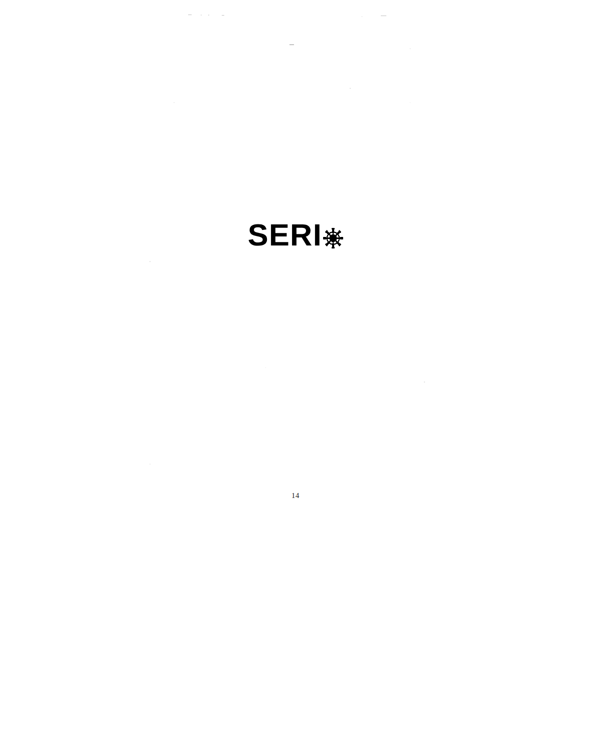SERI
14